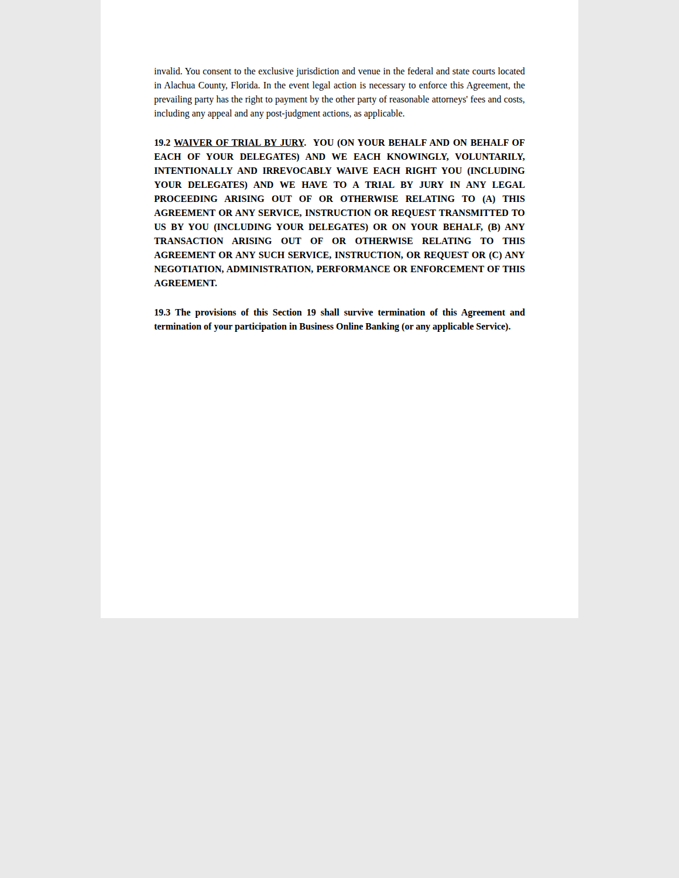invalid. You consent to the exclusive jurisdiction and venue in the federal and state courts located in Alachua County, Florida. In the event legal action is necessary to enforce this Agreement, the prevailing party has the right to payment by the other party of reasonable attorneys' fees and costs, including any appeal and any post-judgment actions, as applicable.
19.2 WAIVER OF TRIAL BY JURY. You (on your behalf and on behalf of each of your delegates) and we each knowingly, voluntarily, intentionally and irrevocably waive each right you (including your delegates) and we have to a trial by jury in any legal proceeding arising out of or otherwise relating to (a) this Agreement or any service, instruction or request transmitted to us by you (including your delegates) or on your behalf, (b) any transaction arising out of or otherwise relating to this Agreement or any such service, instruction, or request or (c) any negotiation, administration, performance or enforcement of this Agreement.
19.3 The provisions of this Section 19 shall survive termination of this Agreement and termination of your participation in Business Online Banking (or any applicable Service).